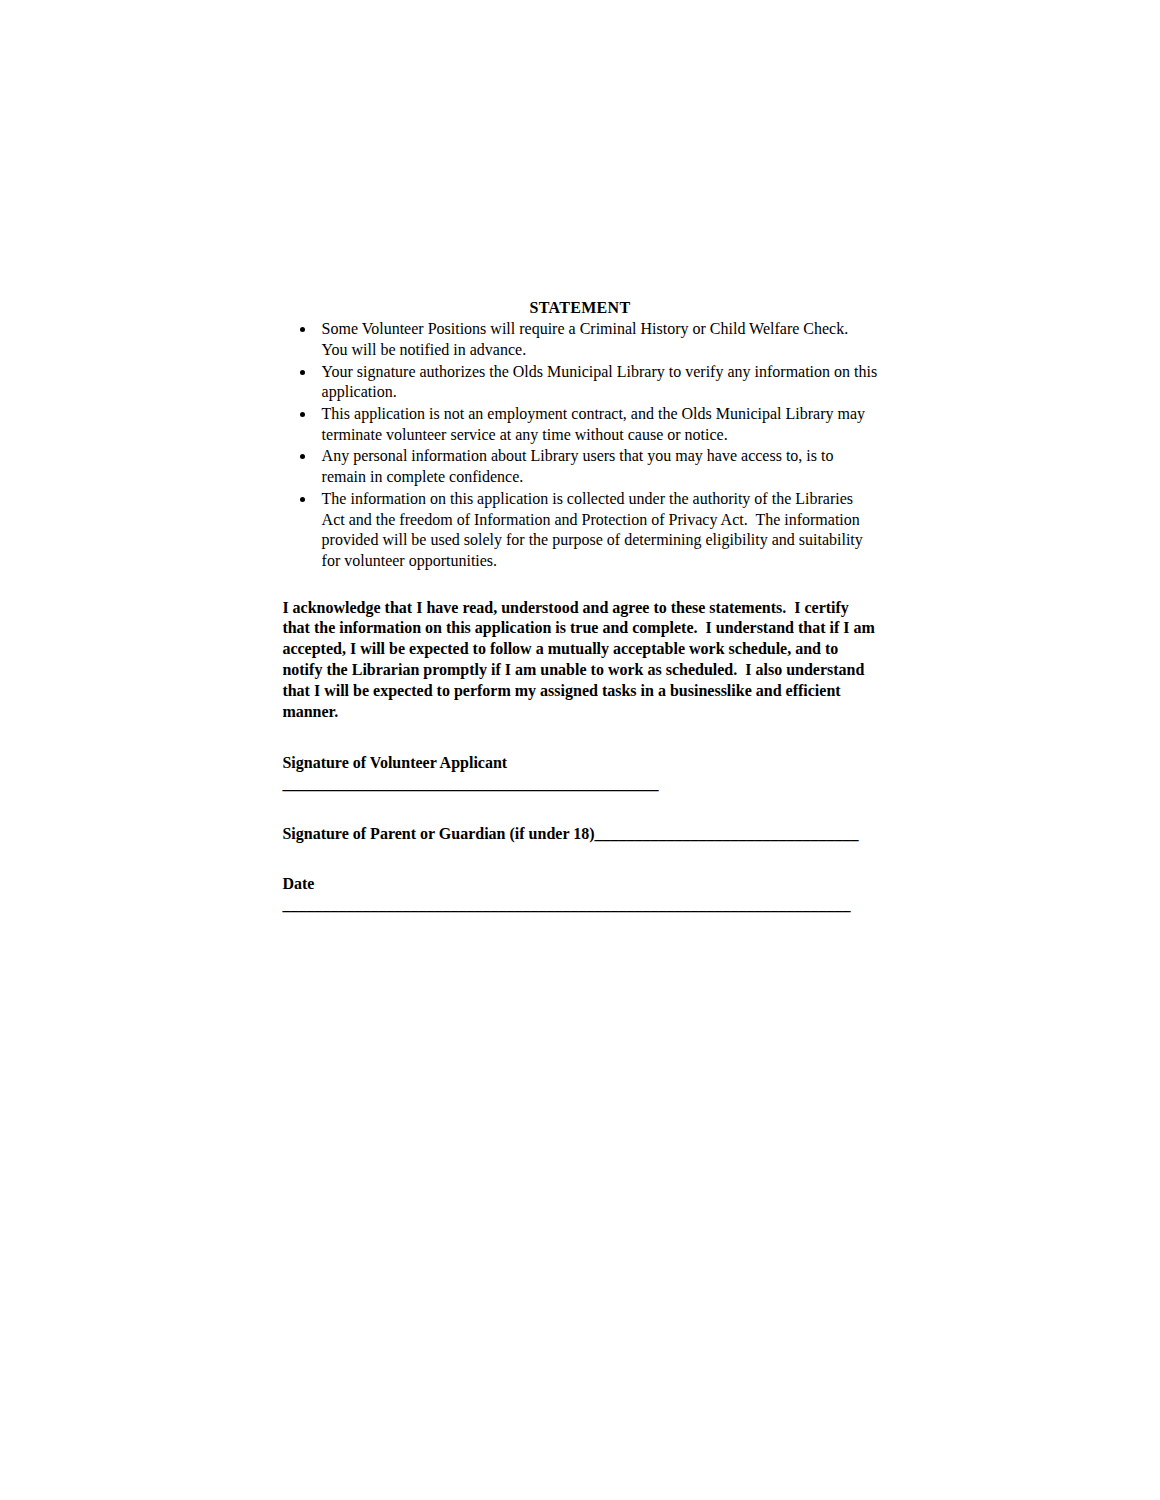STATEMENT
Some Volunteer Positions will require a Criminal History or Child Welfare Check. You will be notified in advance.
Your signature authorizes the Olds Municipal Library to verify any information on this application.
This application is not an employment contract, and the Olds Municipal Library may terminate volunteer service at any time without cause or notice.
Any personal information about Library users that you may have access to, is to remain in complete confidence.
The information on this application is collected under the authority of the Libraries Act and the freedom of Information and Protection of Privacy Act. The information provided will be used solely for the purpose of determining eligibility and suitability for volunteer opportunities.
I acknowledge that I have read, understood and agree to these statements. I certify that the information on this application is true and complete. I understand that if I am accepted, I will be expected to follow a mutually acceptable work schedule, and to notify the Librarian promptly if I am unable to work as scheduled. I also understand that I will be expected to perform my assigned tasks in a businesslike and efficient manner.
Signature of Volunteer Applicant _______________________________________________
Signature of Parent or Guardian (if under 18)_________________________________
Date _______________________________________________________________________